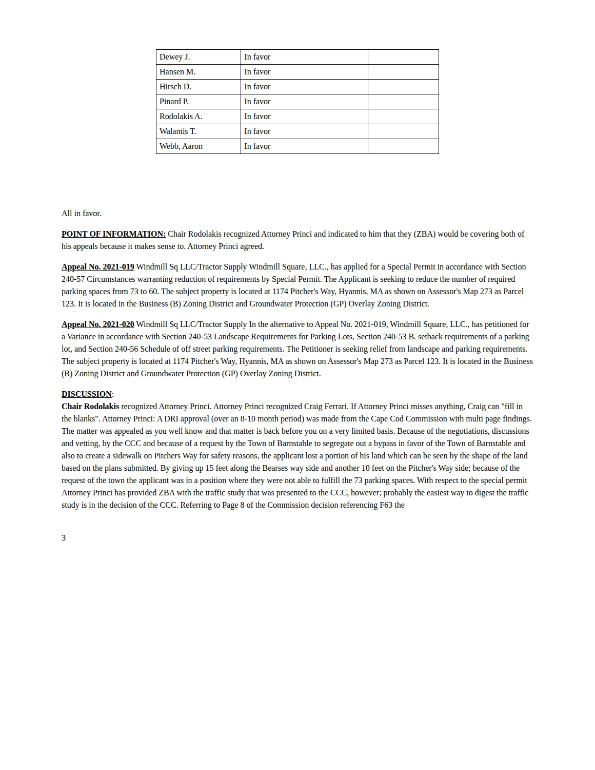| Dewey J. | In favor | |
| Hansen M. | In favor | |
| Hirsch D. | In favor | |
| Pinard P. | In favor | |
| Rodolakis A. | In favor | |
| Walantis T. | In favor | |
| Webb, Aaron | In favor | |
All in favor.
POINT OF INFORMATION: Chair Rodolakis recognized Attorney Princi and indicated to him that they (ZBA) would be covering both of his appeals because it makes sense to. Attorney Princi agreed.
Appeal No. 2021-019 Windmill Sq LLC/Tractor Supply Windmill Square, LLC., has applied for a Special Permit in accordance with Section 240-57 Circumstances warranting reduction of requirements by Special Permit. The Applicant is seeking to reduce the number of required parking spaces from 73 to 60. The subject property is located at 1174 Pitcher's Way, Hyannis, MA as shown on Assessor's Map 273 as Parcel 123. It is located in the Business (B) Zoning District and Groundwater Protection (GP) Overlay Zoning District.
Appeal No. 2021-020 Windmill Sq LLC/Tractor Supply In the alternative to Appeal No. 2021-019, Windmill Square, LLC., has petitioned for a Variance in accordance with Section 240-53 Landscape Requirements for Parking Lots, Section 240-53 B. setback requirements of a parking lot, and Section 240-56 Schedule of off street parking requirements. The Petitioner is seeking relief from landscape and parking requirements. The subject property is located at 1174 Pitcher's Way, Hyannis, MA as shown on Assessor's Map 273 as Parcel 123. It is located in the Business (B) Zoning District and Groundwater Protection (GP) Overlay Zoning District.
DISCUSSION:
Chair Rodolakis recognized Attorney Princi. Attorney Princi recognized Craig Ferrari. If Attorney Princi misses anything, Craig can "fill in the blanks". Attorney Princi: A DRI approval (over an 8-10 month period) was made from the Cape Cod Commission with multi page findings. The matter was appealed as you well know and that matter is back before you on a very limited basis. Because of the negotiations, discussions and vetting, by the CCC and because of a request by the Town of Barnstable to segregate out a bypass in favor of the Town of Barnstable and also to create a sidewalk on Pitchers Way for safety reasons, the applicant lost a portion of his land which can be seen by the shape of the land based on the plans submitted. By giving up 15 feet along the Bearses way side and another 10 feet on the Pitcher's Way side; because of the request of the town the applicant was in a position where they were not able to fulfill the 73 parking spaces. With respect to the special permit Attorney Princi has provided ZBA with the traffic study that was presented to the CCC, however; probably the easiest way to digest the traffic study is in the decision of the CCC. Referring to Page 8 of the Commission decision referencing F63 the
3